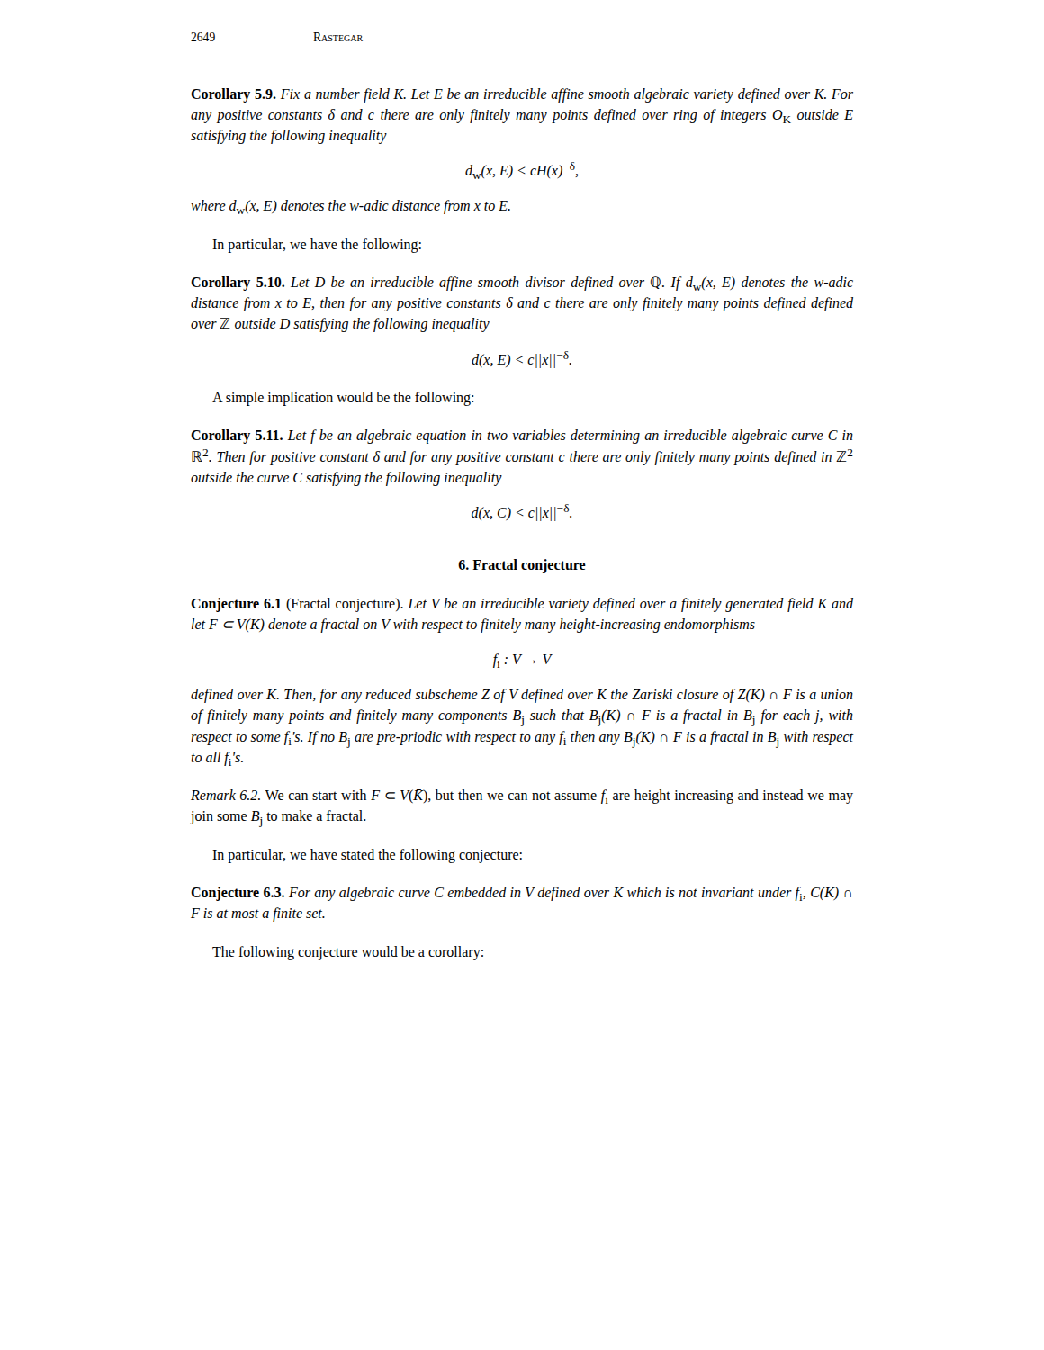2649 Rastegar
Corollary 5.9. Fix a number field K. Let E be an irreducible affine smooth algebraic variety defined over K. For any positive constants δ and c there are only finitely many points defined over ring of integers OK outside E satisfying the following inequality
dw(x, E) < cH(x)−δ,
where dw(x, E) denotes the w-adic distance from x to E.
In particular, we have the following:
Corollary 5.10. Let D be an irreducible affine smooth divisor defined over ℚ. If dw(x, E) denotes the w-adic distance from x to E, then for any positive constants δ and c there are only finitely many points defined defined over ℤ outside D satisfying the following inequality
d(x, E) < c||x||−δ.
A simple implication would be the following:
Corollary 5.11. Let f be an algebraic equation in two variables determining an irreducible algebraic curve C in ℝ2. Then for positive constant δ and for any positive constant c there are only finitely many points defined in ℤ2 outside the curve C satisfying the following inequality
d(x, C) < c||x||−δ.
6. Fractal conjecture
Conjecture 6.1 (Fractal conjecture). Let V be an irreducible variety defined over a finitely generated field K and let F ⊂ V(K) denote a fractal on V with respect to finitely many height-increasing endomorphisms
fi : V → V
defined over K. Then, for any reduced subscheme Z of V defined over K the Zariski closure of Z(K̄) ∩ F is a union of finitely many points and finitely many components Bj such that Bj(K) ∩ F is a fractal in Bj for each j, with respect to some fi's. If no Bj are pre-priodic with respect to any fi then any Bj(K) ∩ F is a fractal in Bj with respect to all fi's.
Remark 6.2. We can start with F ⊂ V(K̄), but then we can not assume fi are height increasing and instead we may join some Bj to make a fractal.
In particular, we have stated the following conjecture:
Conjecture 6.3. For any algebraic curve C embedded in V defined over K which is not invariant under fi, C(K̄) ∩ F is at most a finite set.
The following conjecture would be a corollary: